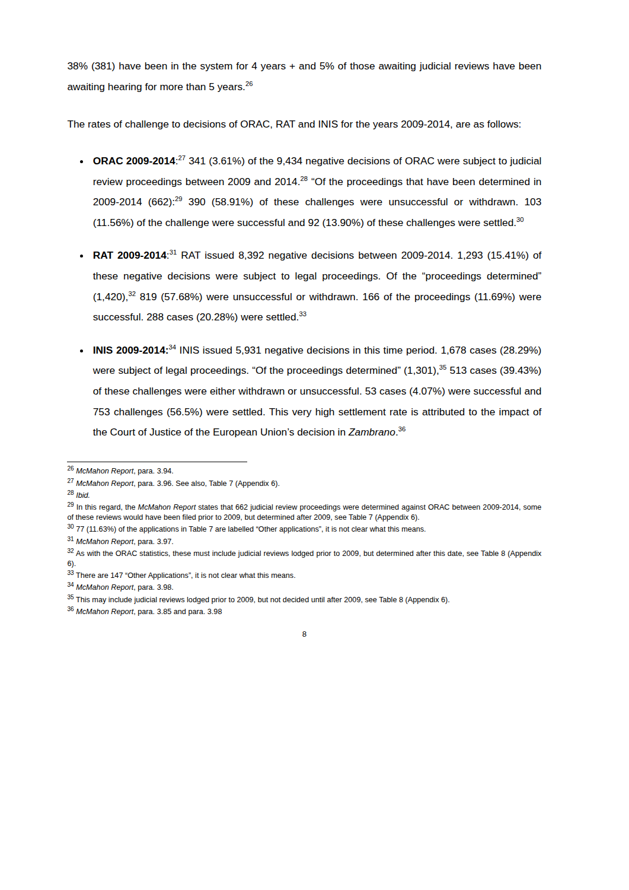38% (381) have been in the system for 4 years + and 5% of those awaiting judicial reviews have been awaiting hearing for more than 5 years.26
The rates of challenge to decisions of ORAC, RAT and INIS for the years 2009-2014, are as follows:
ORAC 2009-2014:27 341 (3.61%) of the 9,434 negative decisions of ORAC were subject to judicial review proceedings between 2009 and 2014.28 “Of the proceedings that have been determined in 2009-2014 (662):29 390 (58.91%) of these challenges were unsuccessful or withdrawn. 103 (11.56%) of the challenge were successful and 92 (13.90%) of these challenges were settled.30
RAT 2009-2014:31 RAT issued 8,392 negative decisions between 2009-2014. 1,293 (15.41%) of these negative decisions were subject to legal proceedings. Of the “proceedings determined” (1,420),32 819 (57.68%) were unsuccessful or withdrawn. 166 of the proceedings (11.69%) were successful. 288 cases (20.28%) were settled.33
INIS 2009-2014:34 INIS issued 5,931 negative decisions in this time period. 1,678 cases (28.29%) were subject of legal proceedings. “Of the proceedings determined” (1,301),35 513 cases (39.43%) of these challenges were either withdrawn or unsuccessful. 53 cases (4.07%) were successful and 753 challenges (56.5%) were settled. This very high settlement rate is attributed to the impact of the Court of Justice of the European Union’s decision in Zambrano.36
26 McMahon Report, para. 3.94.
27 McMahon Report, para. 3.96. See also, Table 7 (Appendix 6).
28 Ibid.
29 In this regard, the McMahon Report states that 662 judicial review proceedings were determined against ORAC between 2009-2014, some of these reviews would have been filed prior to 2009, but determined after 2009, see Table 7 (Appendix 6).
30 77 (11.63%) of the applications in Table 7 are labelled “Other applications”, it is not clear what this means.
31 McMahon Report, para. 3.97.
32 As with the ORAC statistics, these must include judicial reviews lodged prior to 2009, but determined after this date, see Table 8 (Appendix 6).
33 There are 147 “Other Applications”, it is not clear what this means.
34 McMahon Report, para. 3.98.
35 This may include judicial reviews lodged prior to 2009, but not decided until after 2009, see Table 8 (Appendix 6).
36 McMahon Report, para. 3.85 and para. 3.98
8